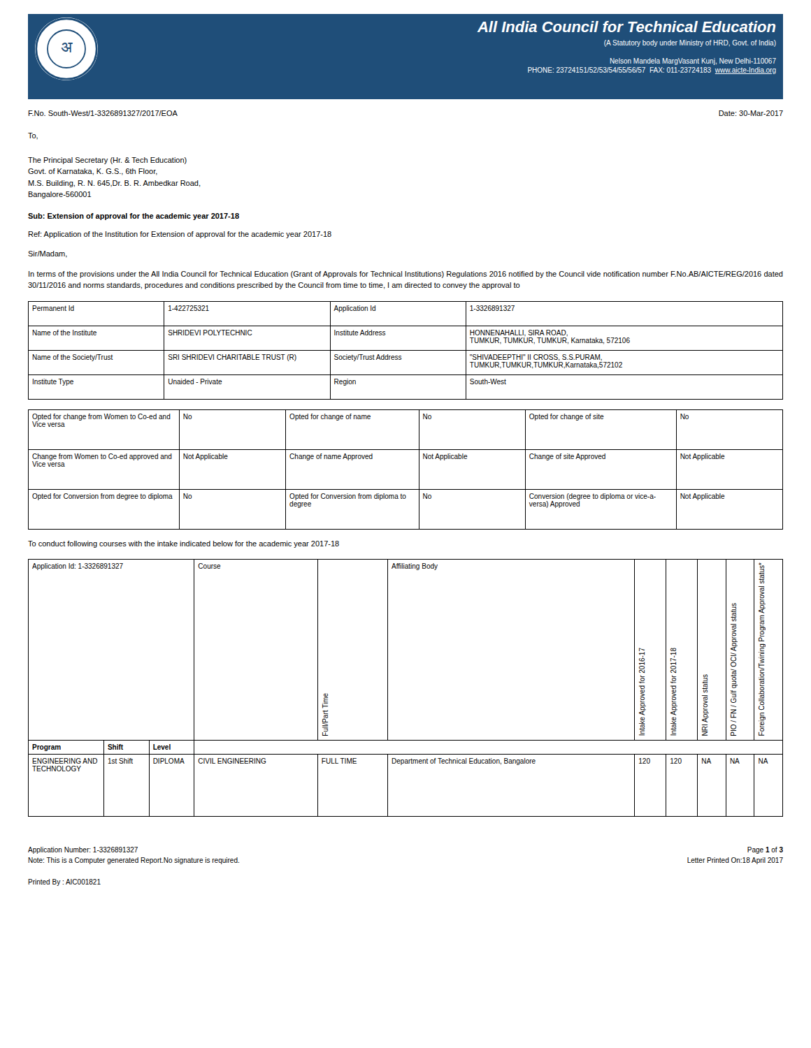All India Council for Technical Education
(A Statutory body under Ministry of HRD, Govt. of India)
Nelson Mandela MargVasant Kunj, New Delhi-110067
PHONE: 23724151/52/53/54/55/56/57 FAX: 011-23724183 www.aicte-India.org
F.No. South-West/1-3326891327/2017/EOA
Date: 30-Mar-2017
To,
The Principal Secretary (Hr. & Tech Education)
Govt. of Karnataka, K. G.S., 6th Floor,
M.S. Building, R. N. 645,Dr. B. R. Ambedkar Road,
Bangalore-560001
Sub: Extension of approval for the academic year 2017-18
Ref: Application of the Institution for Extension of approval for the academic year 2017-18
Sir/Madam,
In terms of the provisions under the All India Council for Technical Education (Grant of Approvals for Technical Institutions) Regulations 2016 notified by the Council vide notification number F.No.AB/AICTE/REG/2016 dated 30/11/2016 and norms standards, procedures and conditions prescribed by the Council from time to time, I am directed to convey the approval to
| Permanent Id | 1-422725321 | Application Id | 1-3326891327 |
| Name of the Institute | SHRIDEVI POLYTECHNIC | Institute Address | HONNENAHALLI, SIRA ROAD, TUMKUR, TUMKUR, TUMKUR, Karnataka, 572106 |
| Name of the Society/Trust | SRI SHRIDEVI CHARITABLE TRUST (R) | Society/Trust Address | "SHIVADEEPTHI" II CROSS, S.S.PURAM, TUMKUR,TUMKUR,TUMKUR,Karnataka,572102 |
| Institute Type | Unaided - Private | Region | South-West |
| Opted for change from Women to Co-ed and Vice versa | No | Opted for change of name | No | Opted for change of site | No |
| Change from Women to Co-ed approved and Vice versa | Not Applicable | Change of name Approved | Not Applicable | Change of site Approved | Not Applicable |
| Opted for Conversion from degree to diploma | No | Opted for Conversion from diploma to degree | No | Conversion (degree to diploma or vice-a-versa) Approved | Not Applicable |
To conduct following courses with the intake indicated below for the academic year 2017-18
| Application Id: 1-3326891327 | Course | Full/Part Time | Affiliating Body | Intake Approved for 2016-17 | Intake Approved for 2017-18 | NRI Approval status | PIO / FN / Gulf quota/ OCI/ Approval status | Foreign Collaboration/Twining Program Approval status* |
| --- | --- | --- | --- | --- | --- | --- | --- | --- |
| Program | Shift | Level | |
| ENGINEERING AND TECHNOLOGY | 1st Shift | DIPLOMA | CIVIL ENGINEERING | FULL TIME | Department of Technical Education, Bangalore | 120 | 120 | NA | NA | NA |
Application Number: 1-3326891327
Note: This is a Computer generated Report.No signature is required.
Page 1 of 3
Letter Printed On:18 April 2017
Printed By : AIC001821